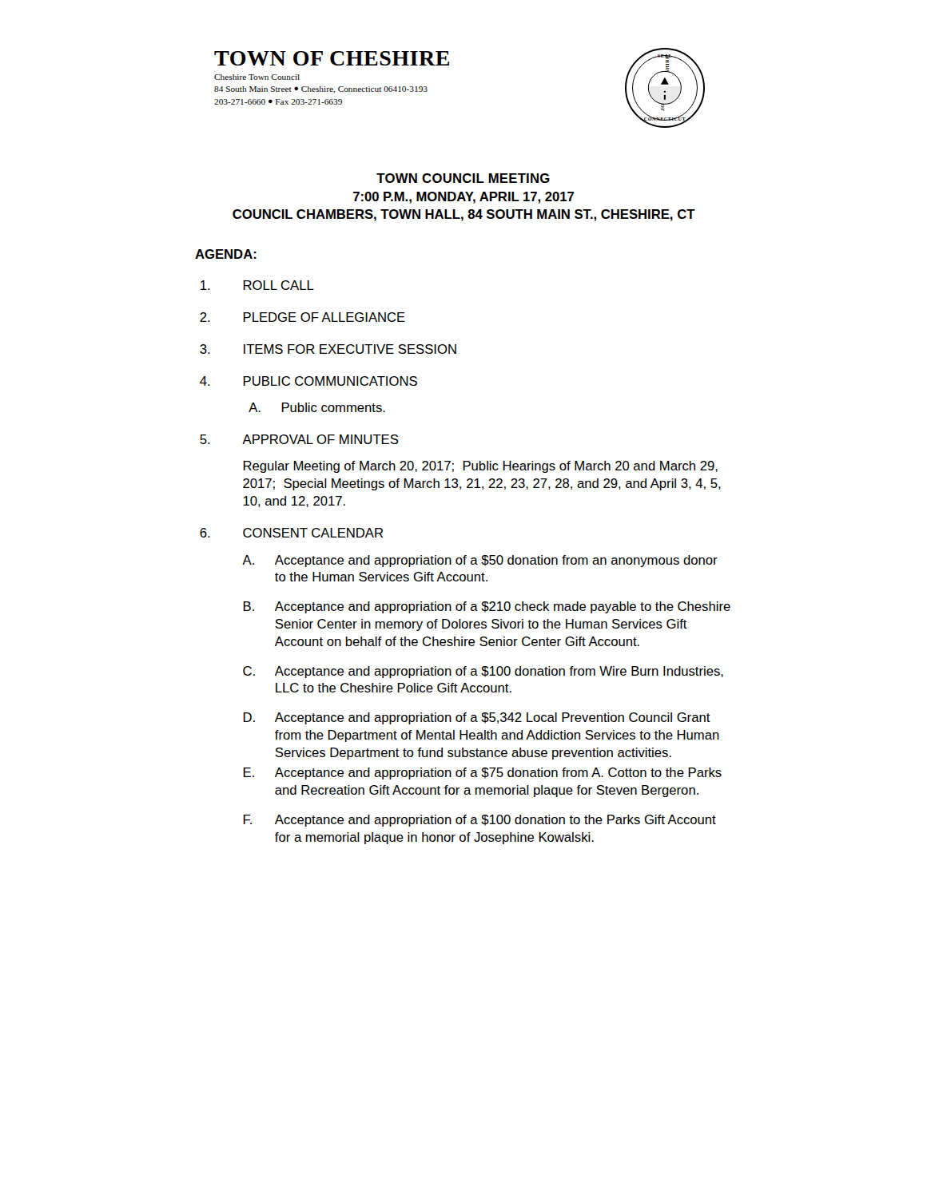TOWN OF CHESHIRE
Cheshire Town Council
84 South Main Street ● Cheshire, Connecticut 06410-3193
203-271-6660 ● Fax 203-271-6639
Seal Town of Connecticut Cheshire
TOWN COUNCIL MEETING
7:00 P.M., MONDAY, APRIL 17, 2017
COUNCIL CHAMBERS, TOWN HALL, 84 SOUTH MAIN ST., CHESHIRE, CT
AGENDA:
1. ROLL CALL
2. PLEDGE OF ALLEGIANCE
3. ITEMS FOR EXECUTIVE SESSION
4. PUBLIC COMMUNICATIONS
A. Public comments.
5. APPROVAL OF MINUTES
Regular Meeting of March 20, 2017; Public Hearings of March 20 and March 29, 2017; Special Meetings of March 13, 21, 22, 23, 27, 28, and 29, and April 3, 4, 5, 10, and 12, 2017.
6. CONSENT CALENDAR
A. Acceptance and appropriation of a $50 donation from an anonymous donor to the Human Services Gift Account.
B. Acceptance and appropriation of a $210 check made payable to the Cheshire Senior Center in memory of Dolores Sivori to the Human Services Gift Account on behalf of the Cheshire Senior Center Gift Account.
C. Acceptance and appropriation of a $100 donation from Wire Burn Industries, LLC to the Cheshire Police Gift Account.
D. Acceptance and appropriation of a $5,342 Local Prevention Council Grant from the Department of Mental Health and Addiction Services to the Human Services Department to fund substance abuse prevention activities.
E. Acceptance and appropriation of a $75 donation from A. Cotton to the Parks and Recreation Gift Account for a memorial plaque for Steven Bergeron.
F. Acceptance and appropriation of a $100 donation to the Parks Gift Account for a memorial plaque in honor of Josephine Kowalski.